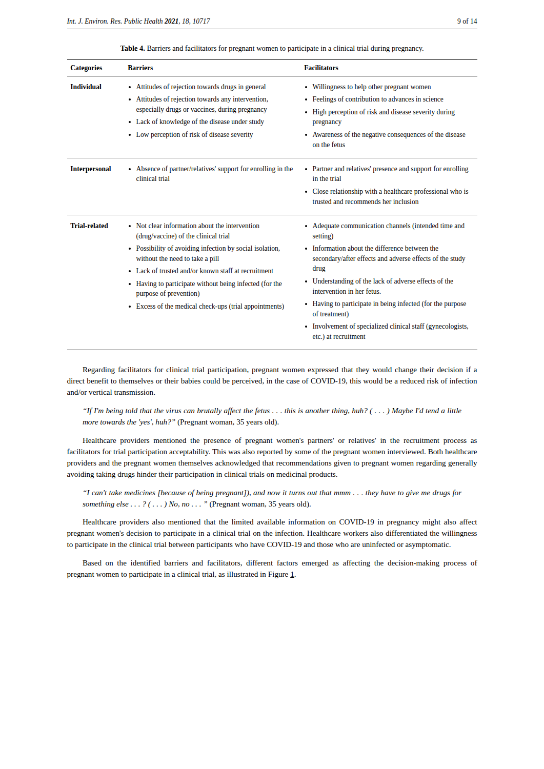Int. J. Environ. Res. Public Health 2021, 18, 10717 9 of 14
Table 4. Barriers and facilitators for pregnant women to participate in a clinical trial during pregnancy.
| Categories | Barriers | Facilitators |
| --- | --- | --- |
| Individual | Attitudes of rejection towards drugs in general Attitudes of rejection towards any intervention, especially drugs or vaccines, during pregnancy Lack of knowledge of the disease under study Low perception of risk of disease severity | Willingness to help other pregnant women Feelings of contribution to advances in science High perception of risk and disease severity during pregnancy Awareness of the negative consequences of the disease on the fetus |
| Interpersonal | Absence of partner/relatives' support for enrolling in the clinical trial | Partner and relatives' presence and support for enrolling in the trial Close relationship with a healthcare professional who is trusted and recommends her inclusion |
| Trial-related | Not clear information about the intervention (drug/vaccine) of the clinical trial Possibility of avoiding infection by social isolation, without the need to take a pill Lack of trusted and/or known staff at recruitment Having to participate without being infected (for the purpose of prevention) Excess of the medical check-ups (trial appointments) | Adequate communication channels (intended time and setting) Information about the difference between the secondary/after effects and adverse effects of the study drug Understanding of the lack of adverse effects of the intervention in her fetus. Having to participate in being infected (for the purpose of treatment) Involvement of specialized clinical staff (gynecologists, etc.) at recruitment |
Regarding facilitators for clinical trial participation, pregnant women expressed that they would change their decision if a direct benefit to themselves or their babies could be perceived, in the case of COVID-19, this would be a reduced risk of infection and/or vertical transmission.
“If I'm being told that the virus can brutally affect the fetus . . . this is another thing, huh? ( . . . ) Maybe I'd tend a little more towards the 'yes', huh?” (Pregnant woman, 35 years old).
Healthcare providers mentioned the presence of pregnant women's partners' or relatives' in the recruitment process as facilitators for trial participation acceptability. This was also reported by some of the pregnant women interviewed. Both healthcare providers and the pregnant women themselves acknowledged that recommendations given to pregnant women regarding generally avoiding taking drugs hinder their participation in clinical trials on medicinal products.
“I can't take medicines [because of being pregnant]), and now it turns out that mmm . . . they have to give me drugs for something else . . . ? ( . . . ) No, no . . . ” (Pregnant woman, 35 years old).
Healthcare providers also mentioned that the limited available information on COVID-19 in pregnancy might also affect pregnant women's decision to participate in a clinical trial on the infection. Healthcare workers also differentiated the willingness to participate in the clinical trial between participants who have COVID-19 and those who are uninfected or asymptomatic.
Based on the identified barriers and facilitators, different factors emerged as affecting the decision-making process of pregnant women to participate in a clinical trial, as illustrated in Figure 1.